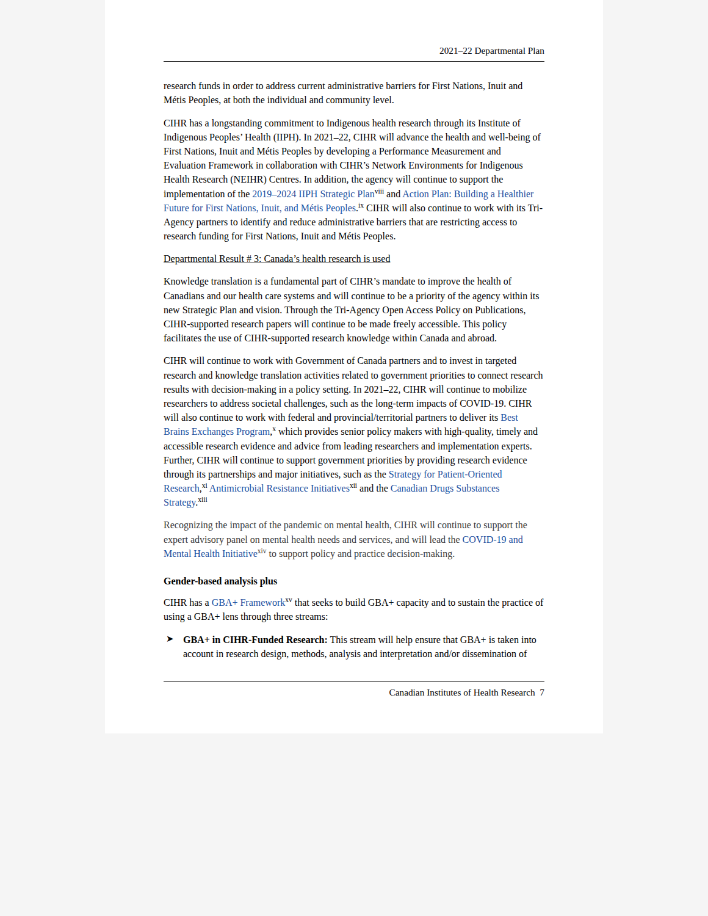2021–22 Departmental Plan
research funds in order to address current administrative barriers for First Nations, Inuit and Métis Peoples, at both the individual and community level.
CIHR has a longstanding commitment to Indigenous health research through its Institute of Indigenous Peoples’ Health (IIPH). In 2021–22, CIHR will advance the health and well-being of First Nations, Inuit and Métis Peoples by developing a Performance Measurement and Evaluation Framework in collaboration with CIHR’s Network Environments for Indigenous Health Research (NEIHR) Centres. In addition, the agency will continue to support the implementation of the 2019–2024 IIPH Strategic Planviii and Action Plan: Building a Healthier Future for First Nations, Inuit, and Métis Peoples.ix CIHR will also continue to work with its Tri-Agency partners to identify and reduce administrative barriers that are restricting access to research funding for First Nations, Inuit and Métis Peoples.
Departmental Result # 3: Canada’s health research is used
Knowledge translation is a fundamental part of CIHR’s mandate to improve the health of Canadians and our health care systems and will continue to be a priority of the agency within its new Strategic Plan and vision. Through the Tri-Agency Open Access Policy on Publications, CIHR-supported research papers will continue to be made freely accessible. This policy facilitates the use of CIHR-supported research knowledge within Canada and abroad.
CIHR will continue to work with Government of Canada partners and to invest in targeted research and knowledge translation activities related to government priorities to connect research results with decision-making in a policy setting. In 2021–22, CIHR will continue to mobilize researchers to address societal challenges, such as the long-term impacts of COVID-19. CIHR will also continue to work with federal and provincial/territorial partners to deliver its Best Brains Exchanges Program,x which provides senior policy makers with high-quality, timely and accessible research evidence and advice from leading researchers and implementation experts. Further, CIHR will continue to support government priorities by providing research evidence through its partnerships and major initiatives, such as the Strategy for Patient-Oriented Research,xi Antimicrobial Resistance Initiativesxii and the Canadian Drugs Substances Strategy.xiii
Recognizing the impact of the pandemic on mental health, CIHR will continue to support the expert advisory panel on mental health needs and services, and will lead the COVID-19 and Mental Health Initiativexiv to support policy and practice decision-making.
Gender-based analysis plus
CIHR has a GBA+ Frameworkxv that seeks to build GBA+ capacity and to sustain the practice of using a GBA+ lens through three streams:
GBA+ in CIHR-Funded Research: This stream will help ensure that GBA+ is taken into account in research design, methods, analysis and interpretation and/or dissemination of
Canadian Institutes of Health Research 7